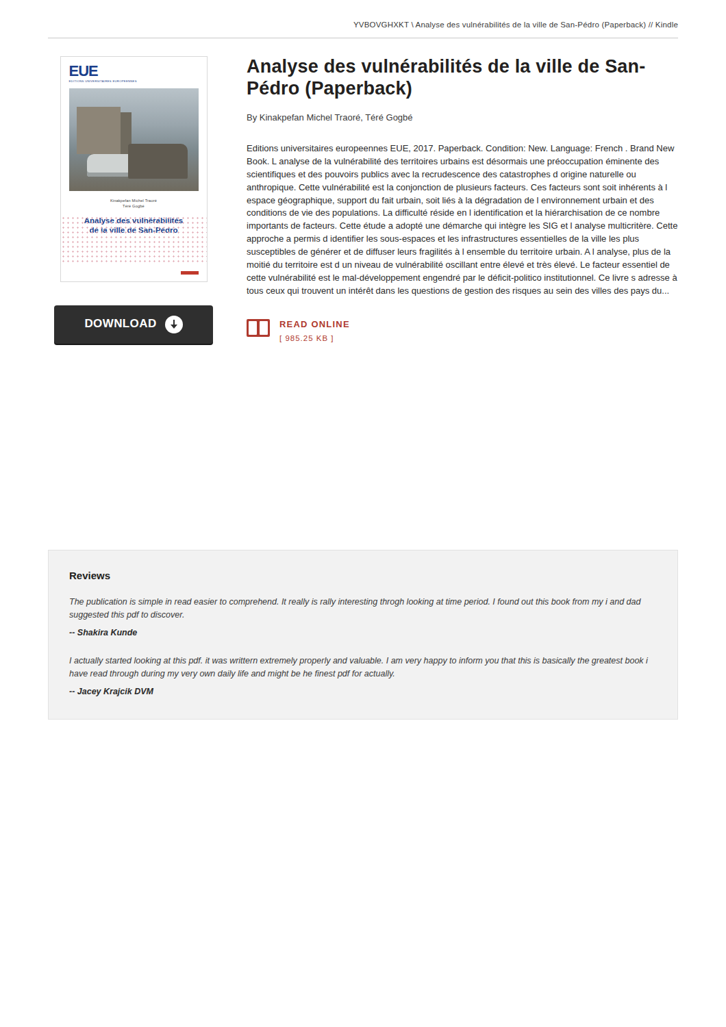YVBOVGHXKT \ Analyse des vulnérabilités de la ville de San-Pédro (Paperback) // Kindle
EUEEDITIONS UNIVERSITAIRES EUROPEENNES
Kinakpefan Michel Traoré
Téré Gogbé
Analyse des vulnérabilités
de la ville de San-Pédro
DOWNLOAD
Analyse des vulnérabilités de la ville de San-Pédro (Paperback)
By Kinakpefan Michel Traoré, Téré Gogbé
Editions universitaires europeennes EUE, 2017. Paperback. Condition: New. Language: French . Brand New Book. L analyse de la vulnérabilité des territoires urbains est désormais une préoccupation éminente des scientifiques et des pouvoirs publics avec la recrudescence des catastrophes d origine naturelle ou anthropique. Cette vulnérabilité est la conjonction de plusieurs facteurs. Ces facteurs sont soit inhérents à l espace géographique, support du fait urbain, soit liés à la dégradation de l environnement urbain et des conditions de vie des populations. La difficulté réside en l identification et la hiérarchisation de ce nombre importants de facteurs. Cette étude a adopté une démarche qui intègre les SIG et l analyse multicritère. Cette approche a permis d identifier les sous-espaces et les infrastructures essentielles de la ville les plus susceptibles de générer et de diffuser leurs fragilités à l ensemble du territoire urbain. A l analyse, plus de la moitié du territoire est d un niveau de vulnérabilité oscillant entre élevé et très élevé. Le facteur essentiel de cette vulnérabilité est le mal-développement engendré par le déficit-politico institutionnel. Ce livre s adresse à tous ceux qui trouvent un intérêt dans les questions de gestion des risques au sein des villes des pays du...
READ ONLINE
[ 985.25 KB ]
Reviews
The publication is simple in read easier to comprehend. It really is rally interesting throgh looking at time period. I found out this book from my i and dad suggested this pdf to discover.
-- Shakira Kunde
I actually started looking at this pdf. it was writtern extremely properly and valuable. I am very happy to inform you that this is basically the greatest book i have read through during my very own daily life and might be he finest pdf for actually.
-- Jacey Krajcik DVM